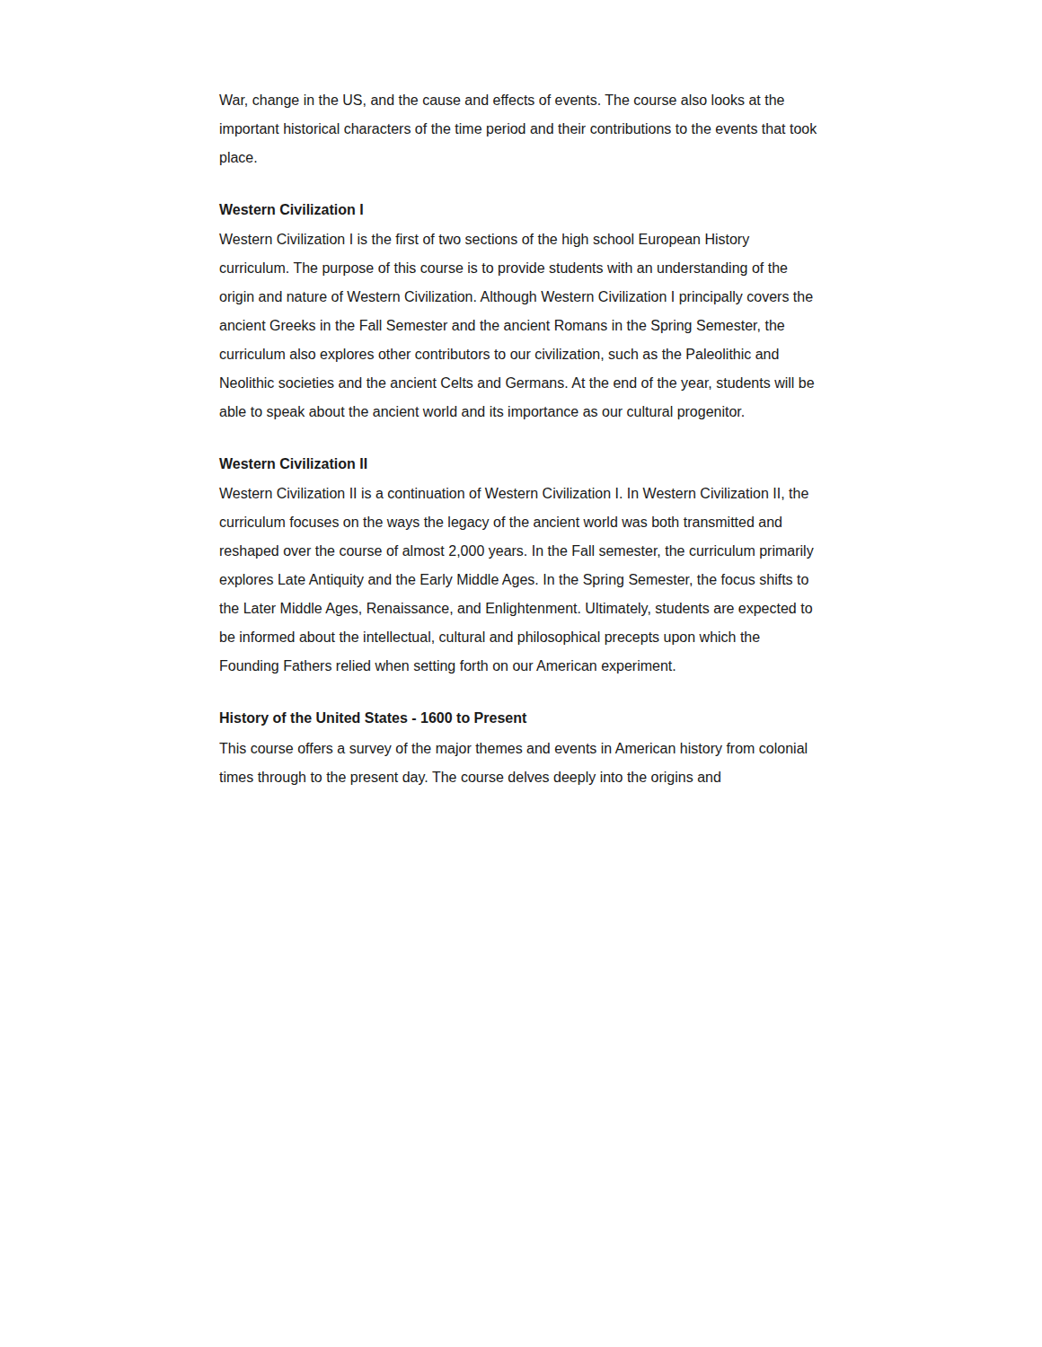War, change in the US, and the cause and effects of events. The course also looks at the important historical characters of the time period and their contributions to the events that took place.
Western Civilization I
Western Civilization I is the first of two sections of the high school European History curriculum. The purpose of this course is to provide students with an understanding of the origin and nature of Western Civilization. Although Western Civilization I principally covers the ancient Greeks in the Fall Semester and the ancient Romans in the Spring Semester, the curriculum also explores other contributors to our civilization, such as the Paleolithic and Neolithic societies and the ancient Celts and Germans. At the end of the year, students will be able to speak about the ancient world and its importance as our cultural progenitor.
Western Civilization II
Western Civilization II is a continuation of Western Civilization I. In Western Civilization II, the curriculum focuses on the ways the legacy of the ancient world was both transmitted and reshaped over the course of almost 2,000 years. In the Fall semester, the curriculum primarily explores Late Antiquity and the Early Middle Ages. In the Spring Semester, the focus shifts to the Later Middle Ages, Renaissance, and Enlightenment. Ultimately, students are expected to be informed about the intellectual, cultural and philosophical precepts upon which the Founding Fathers relied when setting forth on our American experiment.
History of the United States - 1600 to Present
This course offers a survey of the major themes and events in American history from colonial times through to the present day. The course delves deeply into the origins and